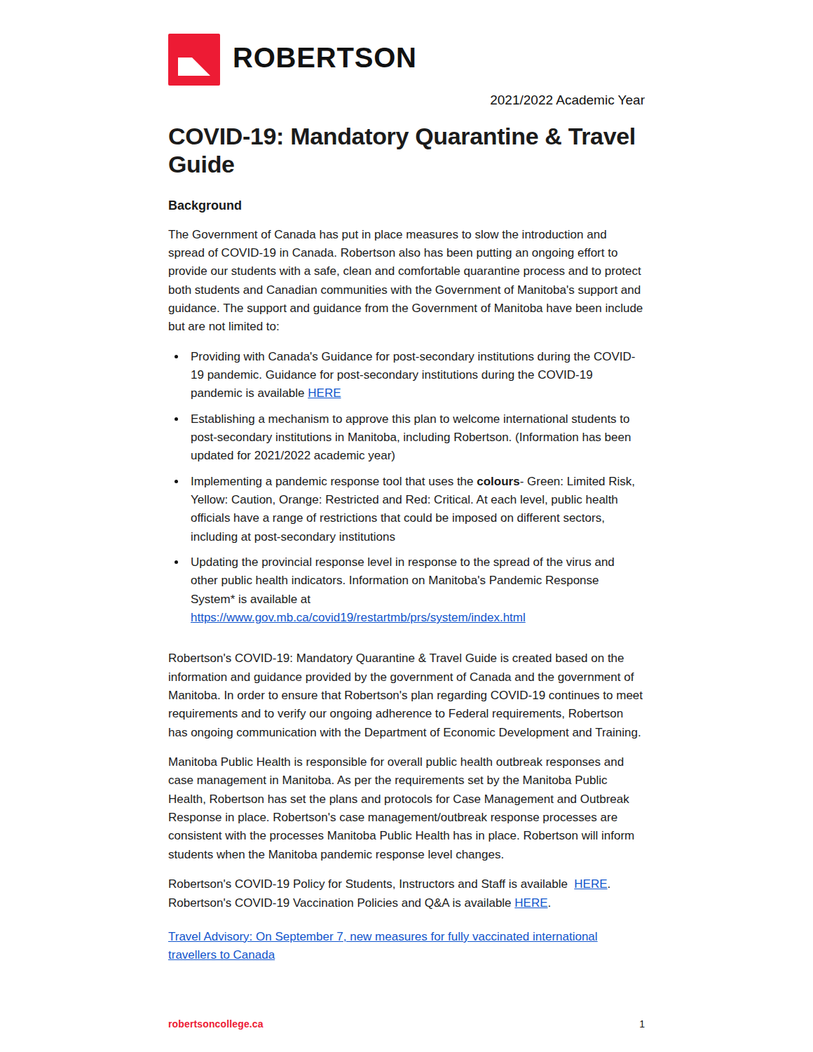ROBERTSON
2021/2022 Academic Year
COVID-19: Mandatory Quarantine & Travel Guide
Background
The Government of Canada has put in place measures to slow the introduction and spread of COVID-19 in Canada. Robertson also has been putting an ongoing effort to provide our students with a safe, clean and comfortable quarantine process and to protect both students and Canadian communities with the Government of Manitoba's support and guidance. The support and guidance from the Government of Manitoba have been include but are not limited to:
Providing with Canada's Guidance for post-secondary institutions during the COVID-19 pandemic. Guidance for post-secondary institutions during the COVID-19 pandemic is available HERE
Establishing a mechanism to approve this plan to welcome international students to post-secondary institutions in Manitoba, including Robertson. (Information has been updated for 2021/2022 academic year)
Implementing a pandemic response tool that uses the colours- Green: Limited Risk, Yellow: Caution, Orange: Restricted and Red: Critical. At each level, public health officials have a range of restrictions that could be imposed on different sectors, including at post-secondary institutions
Updating the provincial response level in response to the spread of the virus and other public health indicators. Information on Manitoba's Pandemic Response System* is available at https://www.gov.mb.ca/covid19/restartmb/prs/system/index.html
Robertson's COVID-19: Mandatory Quarantine & Travel Guide is created based on the information and guidance provided by the government of Canada and the government of Manitoba. In order to ensure that Robertson's plan regarding COVID-19 continues to meet requirements and to verify our ongoing adherence to Federal requirements, Robertson has ongoing communication with the Department of Economic Development and Training.
Manitoba Public Health is responsible for overall public health outbreak responses and case management in Manitoba. As per the requirements set by the Manitoba Public Health, Robertson has set the plans and protocols for Case Management and Outbreak Response in place. Robertson's case management/outbreak response processes are consistent with the processes Manitoba Public Health has in place. Robertson will inform students when the Manitoba pandemic response level changes.
Robertson's COVID-19 Policy for Students, Instructors and Staff is available HERE.
Robertson's COVID-19 Vaccination Policies and Q&A is available HERE.
Travel Advisory: On September 7, new measures for fully vaccinated international travellers to Canada
robertsoncollege.ca 1